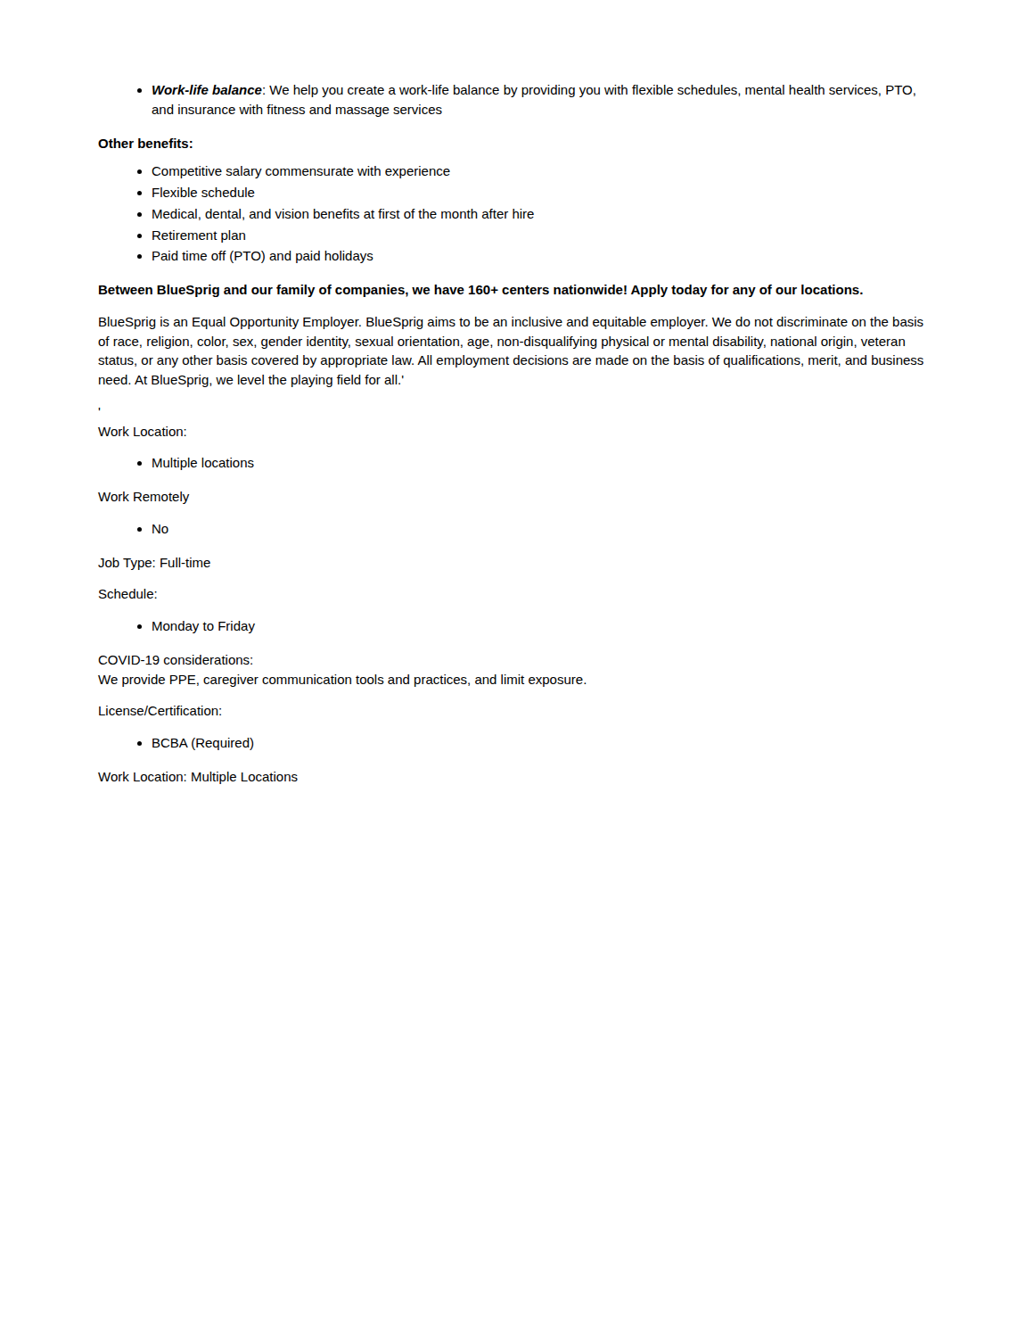Work-life balance: We help you create a work-life balance by providing you with flexible schedules, mental health services, PTO, and insurance with fitness and massage services
Other benefits:
Competitive salary commensurate with experience
Flexible schedule
Medical, dental, and vision benefits at first of the month after hire
Retirement plan
Paid time off (PTO) and paid holidays
Between BlueSprig and our family of companies, we have 160+ centers nationwide! Apply today for any of our locations.
BlueSprig is an Equal Opportunity Employer. BlueSprig aims to be an inclusive and equitable employer. We do not discriminate on the basis of race, religion, color, sex, gender identity, sexual orientation, age, non-disqualifying physical or mental disability, national origin, veteran status, or any other basis covered by appropriate law. All employment decisions are made on the basis of qualifications, merit, and business need. At BlueSprig, we level the playing field for all.'
'
Work Location:
Multiple locations
Work Remotely
No
Job Type: Full-time
Schedule:
Monday to Friday
COVID-19 considerations:
We provide PPE, caregiver communication tools and practices, and limit exposure.
License/Certification:
BCBA (Required)
Work Location: Multiple Locations